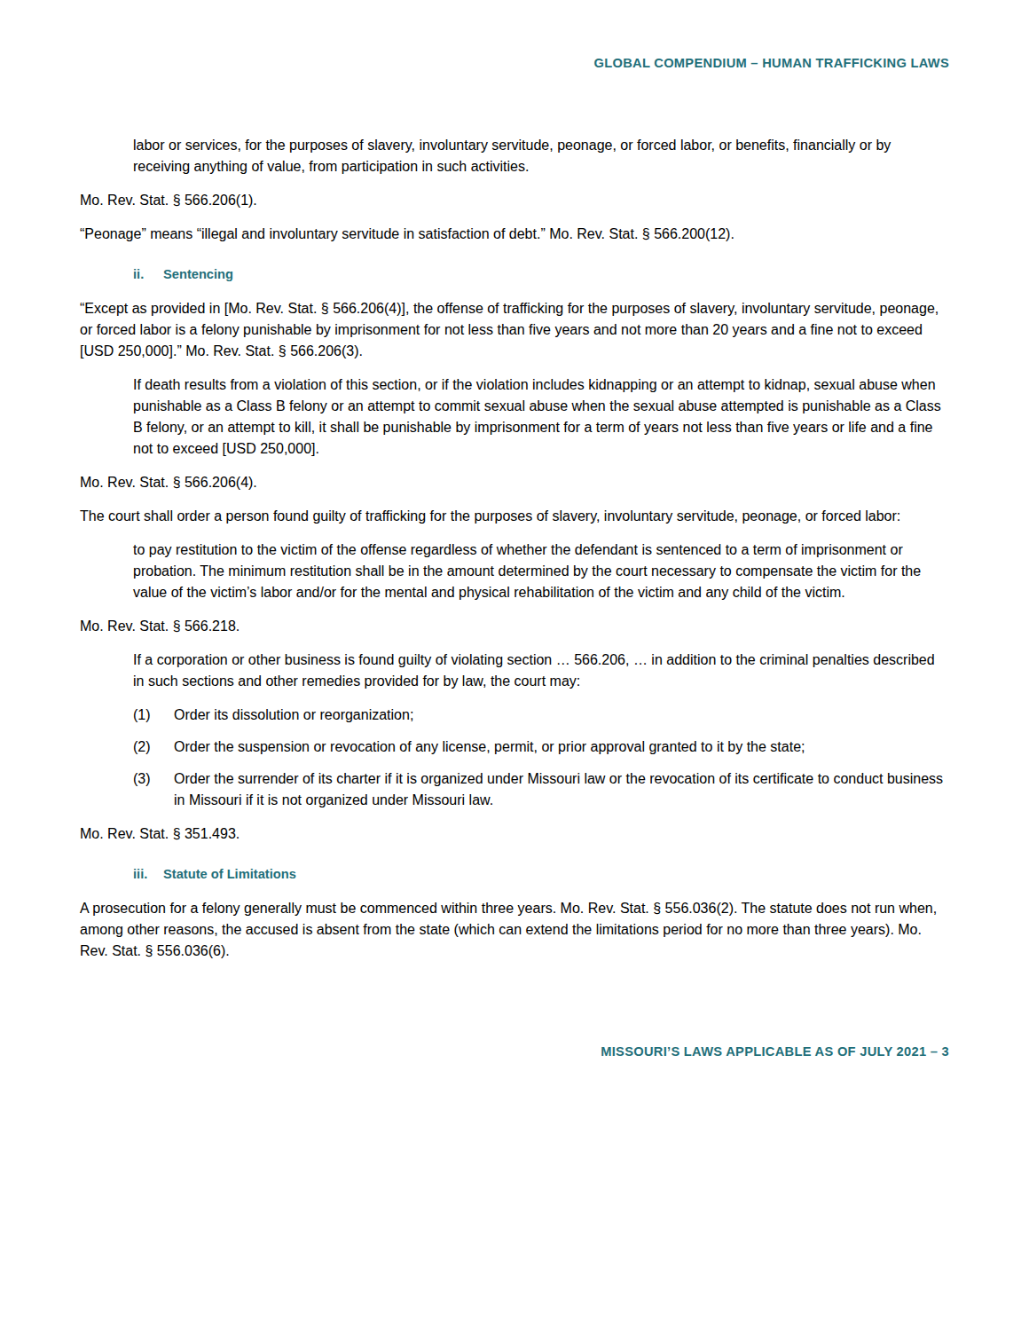GLOBAL COMPENDIUM – HUMAN TRAFFICKING LAWS
labor or services, for the purposes of slavery, involuntary servitude, peonage, or forced labor, or benefits, financially or by receiving anything of value, from participation in such activities.
Mo. Rev. Stat. § 566.206(1).
“Peonage” means “illegal and involuntary servitude in satisfaction of debt.” Mo. Rev. Stat. § 566.200(12).
ii. Sentencing
“Except as provided in [Mo. Rev. Stat. § 566.206(4)], the offense of trafficking for the purposes of slavery, involuntary servitude, peonage, or forced labor is a felony punishable by imprisonment for not less than five years and not more than 20 years and a fine not to exceed [USD 250,000].” Mo. Rev. Stat. § 566.206(3).
If death results from a violation of this section, or if the violation includes kidnapping or an attempt to kidnap, sexual abuse when punishable as a Class B felony or an attempt to commit sexual abuse when the sexual abuse attempted is punishable as a Class B felony, or an attempt to kill, it shall be punishable by imprisonment for a term of years not less than five years or life and a fine not to exceed [USD 250,000].
Mo. Rev. Stat. § 566.206(4).
The court shall order a person found guilty of trafficking for the purposes of slavery, involuntary servitude, peonage, or forced labor:
to pay restitution to the victim of the offense regardless of whether the defendant is sentenced to a term of imprisonment or probation. The minimum restitution shall be in the amount determined by the court necessary to compensate the victim for the value of the victim’s labor and/or for the mental and physical rehabilitation of the victim and any child of the victim.
Mo. Rev. Stat. § 566.218.
If a corporation or other business is found guilty of violating section … 566.206, … in addition to the criminal penalties described in such sections and other remedies provided for by law, the court may:
(1) Order its dissolution or reorganization;
(2) Order the suspension or revocation of any license, permit, or prior approval granted to it by the state;
(3) Order the surrender of its charter if it is organized under Missouri law or the revocation of its certificate to conduct business in Missouri if it is not organized under Missouri law.
Mo. Rev. Stat. § 351.493.
iii. Statute of Limitations
A prosecution for a felony generally must be commenced within three years. Mo. Rev. Stat. § 556.036(2). The statute does not run when, among other reasons, the accused is absent from the state (which can extend the limitations period for no more than three years). Mo. Rev. Stat. § 556.036(6).
MISSOURI’S LAWS APPLICABLE AS OF JULY 2021 – 3